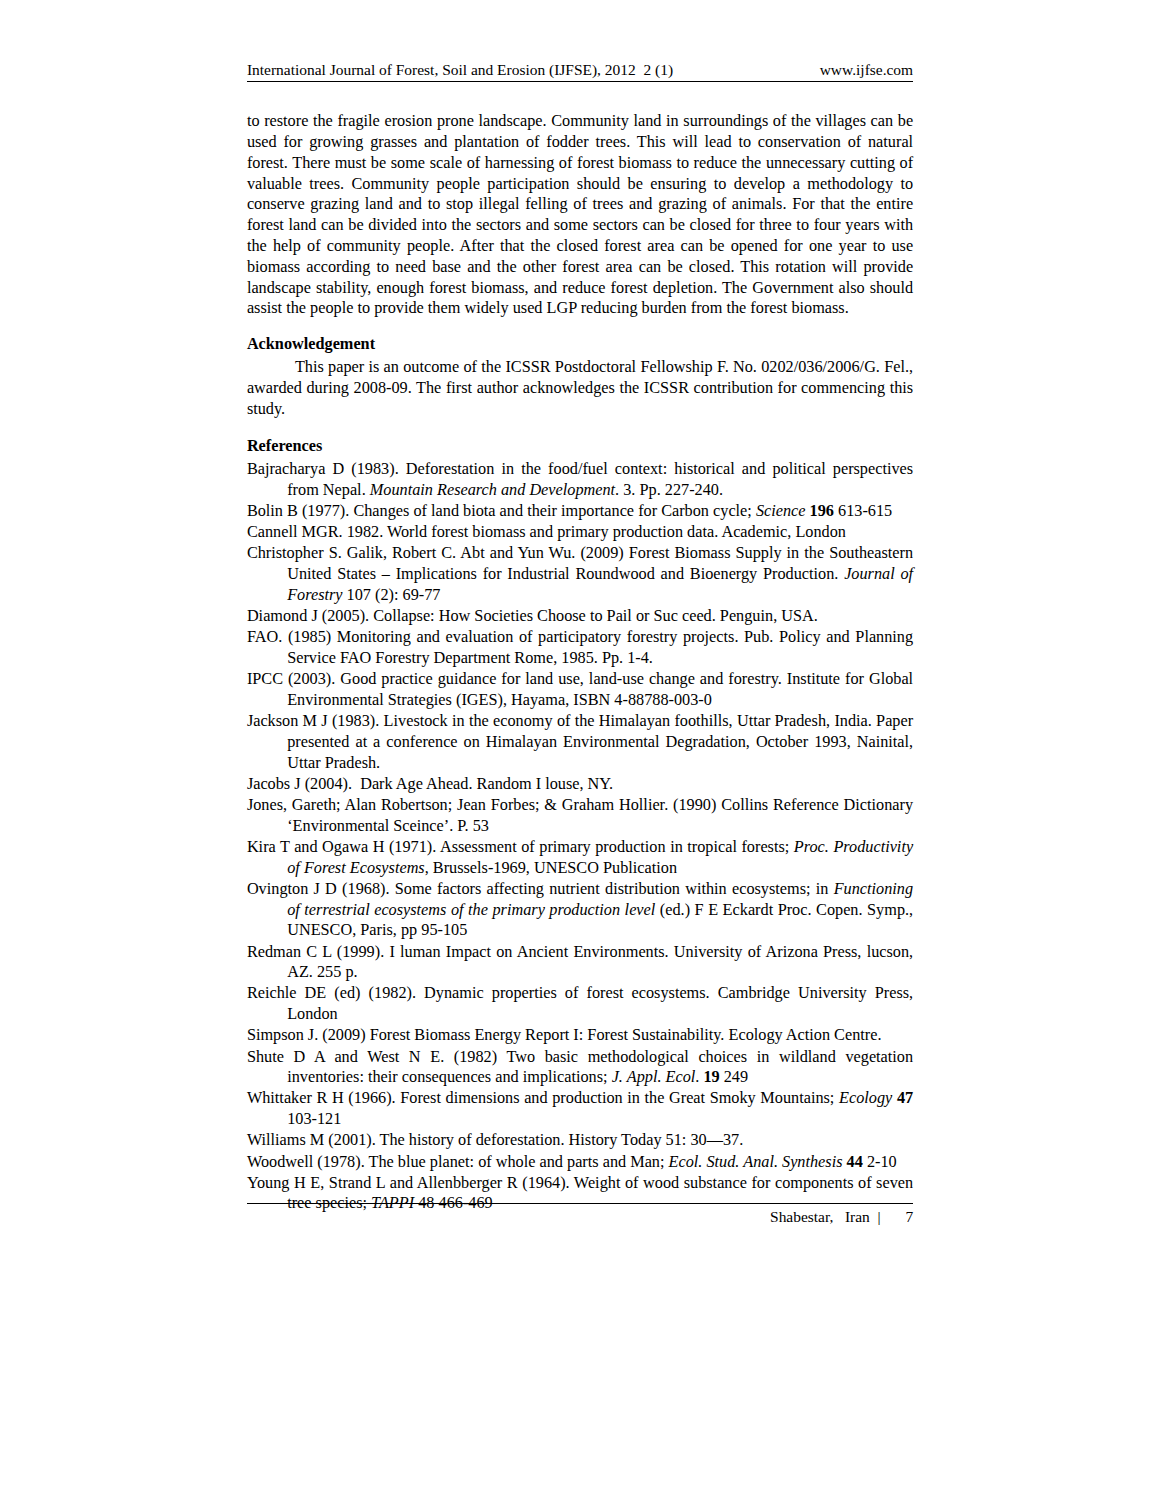International Journal of Forest, Soil and Erosion (IJFSE), 2012 2 (1) www.ijfse.com
to restore the fragile erosion prone landscape. Community land in surroundings of the villages can be used for growing grasses and plantation of fodder trees. This will lead to conservation of natural forest. There must be some scale of harnessing of forest biomass to reduce the unnecessary cutting of valuable trees. Community people participation should be ensuring to develop a methodology to conserve grazing land and to stop illegal felling of trees and grazing of animals. For that the entire forest land can be divided into the sectors and some sectors can be closed for three to four years with the help of community people. After that the closed forest area can be opened for one year to use biomass according to need base and the other forest area can be closed. This rotation will provide landscape stability, enough forest biomass, and reduce forest depletion. The Government also should assist the people to provide them widely used LGP reducing burden from the forest biomass.
Acknowledgement
This paper is an outcome of the ICSSR Postdoctoral Fellowship F. No. 0202/036/2006/G. Fel., awarded during 2008-09. The first author acknowledges the ICSSR contribution for commencing this study.
References
Bajracharya D (1983). Deforestation in the food/fuel context: historical and political perspectives from Nepal. Mountain Research and Development. 3. Pp. 227-240.
Bolin B (1977). Changes of land biota and their importance for Carbon cycle; Science 196 613-615
Cannell MGR. 1982. World forest biomass and primary production data. Academic, London
Christopher S. Galik, Robert C. Abt and Yun Wu. (2009) Forest Biomass Supply in the Southeastern United States – Implications for Industrial Roundwood and Bioenergy Production. Journal of Forestry 107 (2): 69-77
Diamond J (2005). Collapse: How Societies Choose to Pail or Suc ceed. Penguin, USA.
FAO. (1985) Monitoring and evaluation of participatory forestry projects. Pub. Policy and Planning Service FAO Forestry Department Rome, 1985. Pp. 1-4.
IPCC (2003). Good practice guidance for land use, land-use change and forestry. Institute for Global Environmental Strategies (IGES), Hayama, ISBN 4-88788-003-0
Jackson M J (1983). Livestock in the economy of the Himalayan foothills, Uttar Pradesh, India. Paper presented at a conference on Himalayan Environmental Degradation, October 1993, Nainital, Uttar Pradesh.
Jacobs J (2004). Dark Age Ahead. Random I louse, NY.
Jones, Gareth; Alan Robertson; Jean Forbes; & Graham Hollier. (1990) Collins Reference Dictionary ‘Environmental Sceince’. P. 53
Kira T and Ogawa H (1971). Assessment of primary production in tropical forests; Proc. Productivity of Forest Ecosystems, Brussels-1969, UNESCO Publication
Ovington J D (1968). Some factors affecting nutrient distribution within ecosystems; in Functioning of terrestrial ecosystems of the primary production level (ed.) F E Eckardt Proc. Copen. Symp., UNESCO, Paris, pp 95-105
Redman C L (1999). I luman Impact on Ancient Environments. University of Arizona Press, lucson, AZ. 255 p.
Reichle DE (ed) (1982). Dynamic properties of forest ecosystems. Cambridge University Press, London
Simpson J. (2009) Forest Biomass Energy Report I: Forest Sustainability. Ecology Action Centre.
Shute D A and West N E. (1982) Two basic methodological choices in wildland vegetation inventories: their consequences and implications; J. Appl. Ecol. 19 249
Whittaker R H (1966). Forest dimensions and production in the Great Smoky Mountains; Ecology 47 103-121
Williams M (2001). The history of deforestation. History Today 51: 30—37.
Woodwell (1978). The blue planet: of whole and parts and Man; Ecol. Stud. Anal. Synthesis 44 2-10
Young H E, Strand L and Allenbberger R (1964). Weight of wood substance for components of seven tree species; TAPPI 48 466-469
Shabestar, Iran |7